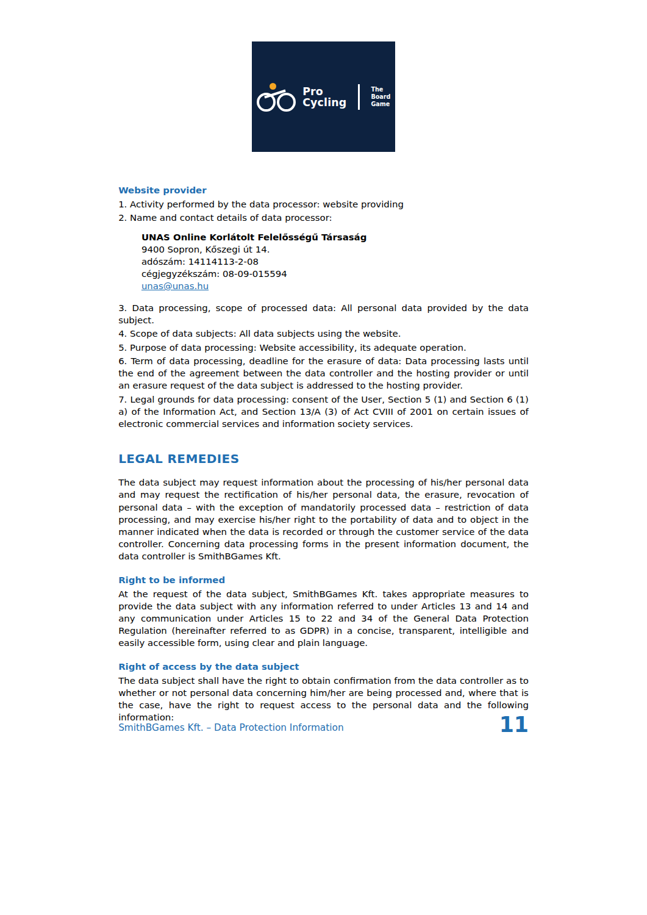Pro Cycling
The
Board
Game
Website provider
1. Activity performed by the data processor: website providing
2. Name and contact details of data processor:
UNAS Online Korlátolt Felelősségű Társaság
9400 Sopron, Kőszegi út 14.
adószám: 14114113-2-08
cégjegyzékszám: 08-09-015594
unas@unas.hu
3. Data processing, scope of processed data: All personal data provided by the data subject.
4. Scope of data subjects: All data subjects using the website.
5. Purpose of data processing: Website accessibility, its adequate operation.
6. Term of data processing, deadline for the erasure of data: Data processing lasts until the end of the agreement between the data controller and the hosting provider or until an erasure request of the data subject is addressed to the hosting provider.
7. Legal grounds for data processing: consent of the User, Section 5 (1) and Section 6 (1) a) of the Information Act, and Section 13/A (3) of Act CVIII of 2001 on certain issues of electronic commercial services and information society services.
LEGAL REMEDIES
The data subject may request information about the processing of his/her personal data and may request the rectification of his/her personal data, the erasure, revocation of personal data – with the exception of mandatorily processed data – restriction of data processing, and may exercise his/her right to the portability of data and to object in the manner indicated when the data is recorded or through the customer service of the data controller. Concerning data processing forms in the present information document, the data controller is SmithBGames Kft.
Right to be informed
At the request of the data subject, SmithBGames Kft. takes appropriate measures to provide the data subject with any information referred to under Articles 13 and 14 and any communication under Articles 15 to 22 and 34 of the General Data Protection Regulation (hereinafter referred to as GDPR) in a concise, transparent, intelligible and easily accessible form, using clear and plain language.
Right of access by the data subject
The data subject shall have the right to obtain confirmation from the data controller as to whether or not personal data concerning him/her are being processed and, where that is the case, have the right to request access to the personal data and the following information:
SmithBGames Kft. – Data Protection Information
11